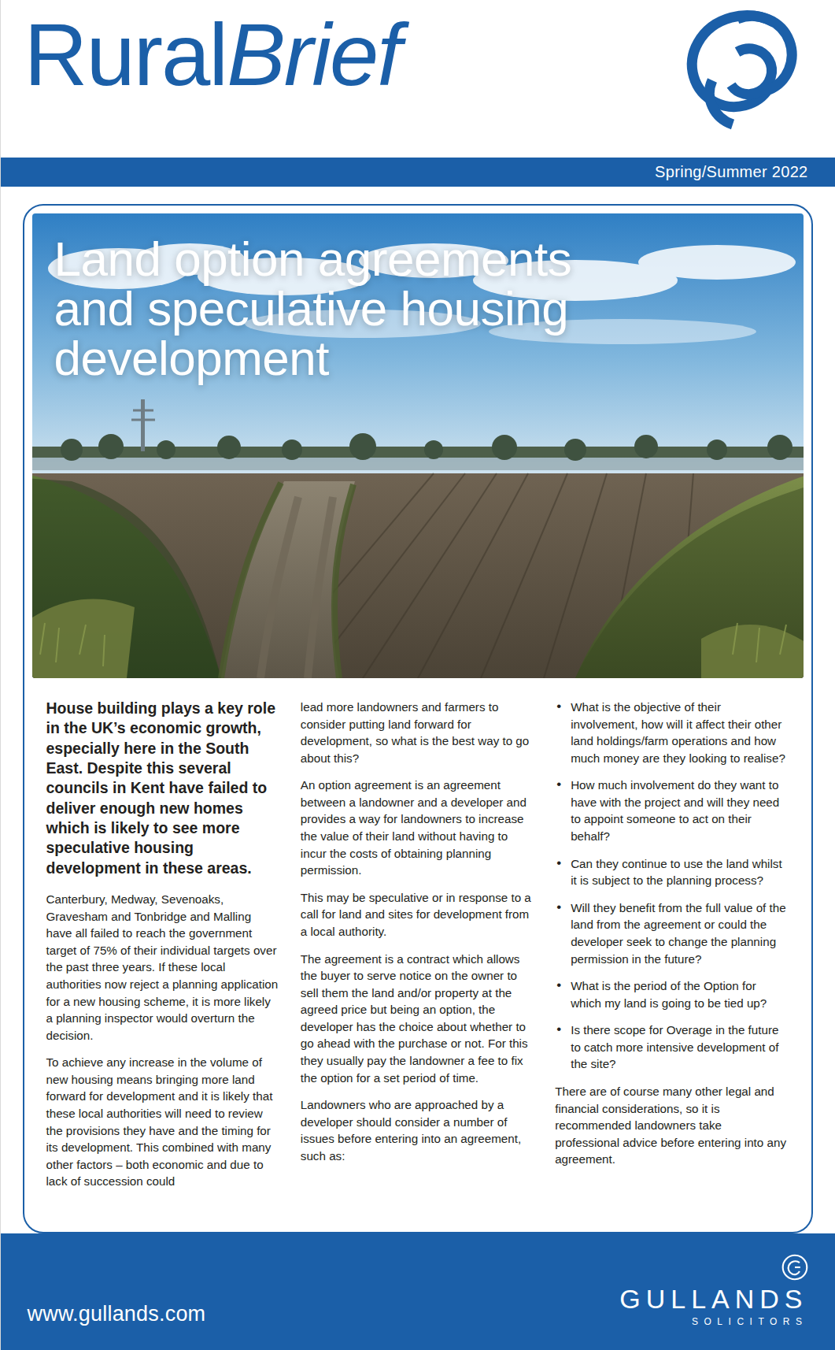Rural Brief
Spring/Summer 2022
Land option agreements
and speculative housing
development
House building plays a key role in the UK’s economic growth, especially here in the South East. Despite this several councils in Kent have failed to deliver enough new homes which is likely to see more speculative housing development in these areas.
Canterbury, Medway, Sevenoaks, Gravesham and Tonbridge and Malling have all failed to reach the government target of 75% of their individual targets over the past three years. If these local authorities now reject a planning application for a new housing scheme, it is more likely a planning inspector would overturn the decision.
To achieve any increase in the volume of new housing means bringing more land forward for development and it is likely that these local authorities will need to review the provisions they have and the timing for its development. This combined with many other factors – both economic and due to lack of succession could
lead more landowners and farmers to consider putting land forward for development, so what is the best way to go about this?
An option agreement is an agreement between a landowner and a developer and provides a way for landowners to increase the value of their land without having to incur the costs of obtaining planning permission.
This may be speculative or in response to a call for land and sites for development from a local authority.
The agreement is a contract which allows the buyer to serve notice on the owner to sell them the land and/or property at the agreed price but being an option, the developer has the choice about whether to go ahead with the purchase or not. For this they usually pay the landowner a fee to fix the option for a set period of time.
Landowners who are approached by a developer should consider a number of issues before entering into an agreement, such as:
What is the objective of their involvement, how will it affect their other land holdings/farm operations and how much money are they looking to realise?
How much involvement do they want to have with the project and will they need to appoint someone to act on their behalf?
Can they continue to use the land whilst it is subject to the planning process?
Will they benefit from the full value of the land from the agreement or could the developer seek to change the planning permission in the future?
What is the period of the Option for which my land is going to be tied up?
Is there scope for Overage in the future to catch more intensive development of the site?
There are of course many other legal and financial considerations, so it is recommended landowners take professional advice before entering into any agreement.
www.gullands.com
GULLANDS
SOLICITORS